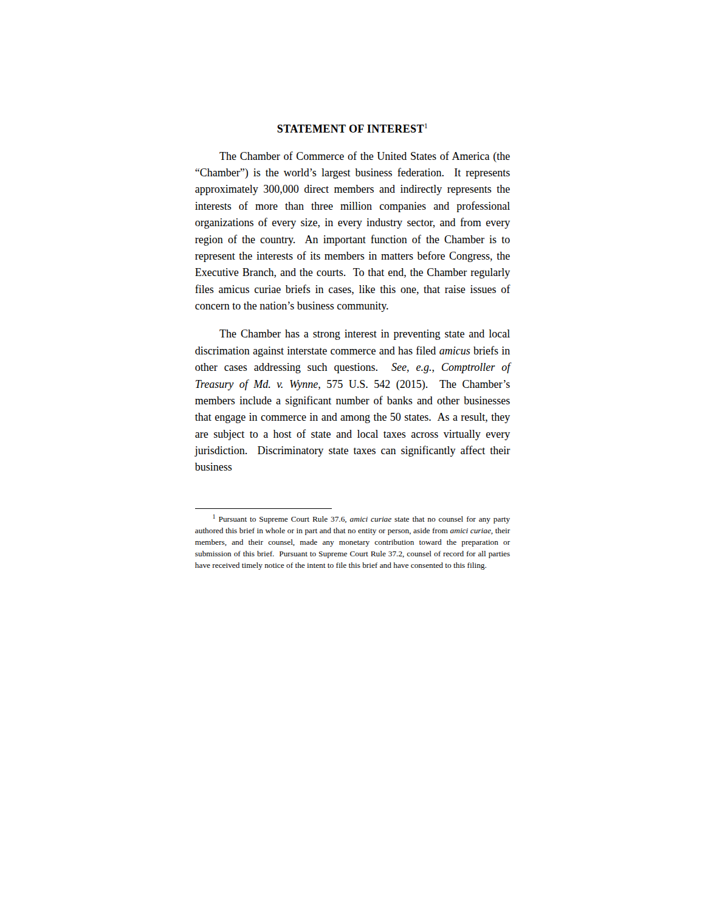STATEMENT OF INTEREST1
The Chamber of Commerce of the United States of America (the “Chamber”) is the world’s largest business federation. It represents approximately 300,000 direct members and indirectly represents the interests of more than three million companies and professional organizations of every size, in every industry sector, and from every region of the country. An important function of the Chamber is to represent the interests of its members in matters before Congress, the Executive Branch, and the courts. To that end, the Chamber regularly files amicus curiae briefs in cases, like this one, that raise issues of concern to the nation’s business community.
The Chamber has a strong interest in preventing state and local discrimation against interstate commerce and has filed amicus briefs in other cases addressing such questions. See, e.g., Comptroller of Treasury of Md. v. Wynne, 575 U.S. 542 (2015). The Chamber’s members include a significant number of banks and other businesses that engage in commerce in and among the 50 states. As a result, they are subject to a host of state and local taxes across virtually every jurisdiction. Discriminatory state taxes can significantly affect their business
1 Pursuant to Supreme Court Rule 37.6, amici curiae state that no counsel for any party authored this brief in whole or in part and that no entity or person, aside from amici curiae, their members, and their counsel, made any monetary contribution toward the preparation or submission of this brief. Pursuant to Supreme Court Rule 37.2, counsel of record for all parties have received timely notice of the intent to file this brief and have consented to this filing.